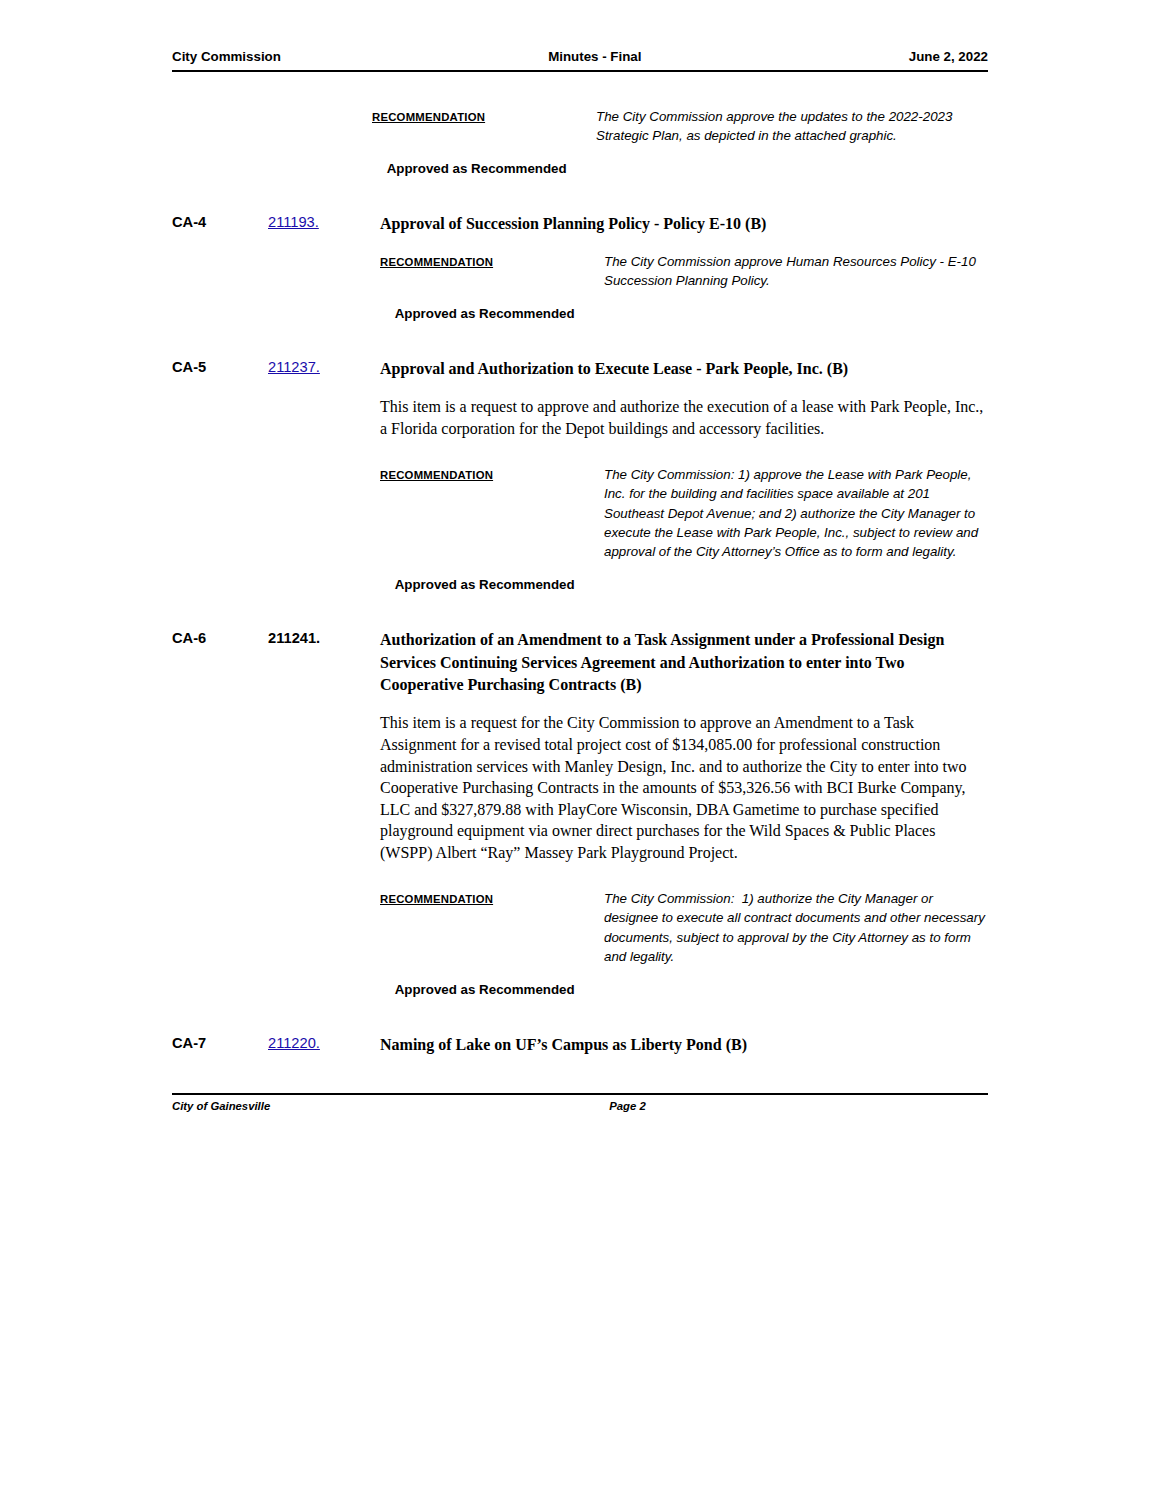City Commission
Minutes - Final
June 2, 2022
RECOMMENDATION
The City Commission approve the updates to the 2022-2023 Strategic Plan, as depicted in the attached graphic.
Approved as Recommended
CA-4
211193.
Approval of Succession Planning Policy - Policy E-10 (B)
RECOMMENDATION
The City Commission approve Human Resources Policy - E-10 Succession Planning Policy.
Approved as Recommended
CA-5
211237.
Approval and Authorization to Execute Lease - Park People, Inc. (B)
This item is a request to approve and authorize the execution of a lease with Park People, Inc., a Florida corporation for the Depot buildings and accessory facilities.
RECOMMENDATION
The City Commission: 1) approve the Lease with Park People, Inc. for the building and facilities space available at 201 Southeast Depot Avenue; and 2) authorize the City Manager to execute the Lease with Park People, Inc., subject to review and approval of the City Attorney’s Office as to form and legality.
Approved as Recommended
CA-6
211241.
Authorization of an Amendment to a Task Assignment under a Professional Design Services Continuing Services Agreement and Authorization to enter into Two Cooperative Purchasing Contracts (B)
This item is a request for the City Commission to approve an Amendment to a Task Assignment for a revised total project cost of $134,085.00 for professional construction administration services with Manley Design, Inc. and to authorize the City to enter into two Cooperative Purchasing Contracts in the amounts of $53,326.56 with BCI Burke Company, LLC and $327,879.88 with PlayCore Wisconsin, DBA Gametime to purchase specified playground equipment via owner direct purchases for the Wild Spaces & Public Places (WSPP) Albert “Ray” Massey Park Playground Project.
RECOMMENDATION
The City Commission: 1) authorize the City Manager or designee to execute all contract documents and other necessary documents, subject to approval by the City Attorney as to form and legality.
Approved as Recommended
CA-7
211220.
Naming of Lake on UF’s Campus as Liberty Pond (B)
City of Gainesville
Page 2